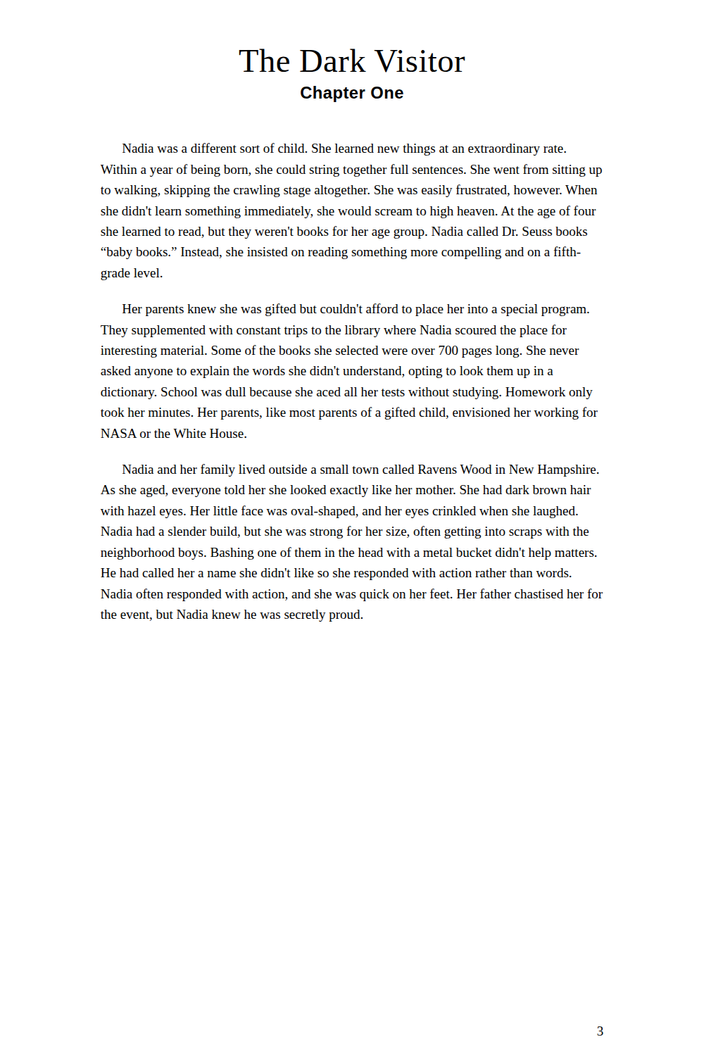The Dark Visitor
Chapter One
Nadia was a different sort of child. She learned new things at an extraordinary rate. Within a year of being born, she could string together full sentences. She went from sitting up to walking, skipping the crawling stage altogether. She was easily frustrated, however. When she didn't learn something immediately, she would scream to high heaven. At the age of four she learned to read, but they weren't books for her age group. Nadia called Dr. Seuss books “baby books.” Instead, she insisted on reading something more compelling and on a fifth-grade level.
Her parents knew she was gifted but couldn't afford to place her into a special program. They supplemented with constant trips to the library where Nadia scoured the place for interesting material. Some of the books she selected were over 700 pages long. She never asked anyone to explain the words she didn't understand, opting to look them up in a dictionary. School was dull because she aced all her tests without studying. Homework only took her minutes. Her parents, like most parents of a gifted child, envisioned her working for NASA or the White House.
Nadia and her family lived outside a small town called Ravens Wood in New Hampshire. As she aged, everyone told her she looked exactly like her mother. She had dark brown hair with hazel eyes. Her little face was oval-shaped, and her eyes crinkled when she laughed. Nadia had a slender build, but she was strong for her size, often getting into scraps with the neighborhood boys. Bashing one of them in the head with a metal bucket didn't help matters. He had called her a name she didn't like so she responded with action rather than words. Nadia often responded with action, and she was quick on her feet. Her father chastised her for the event, but Nadia knew he was secretly proud.
3